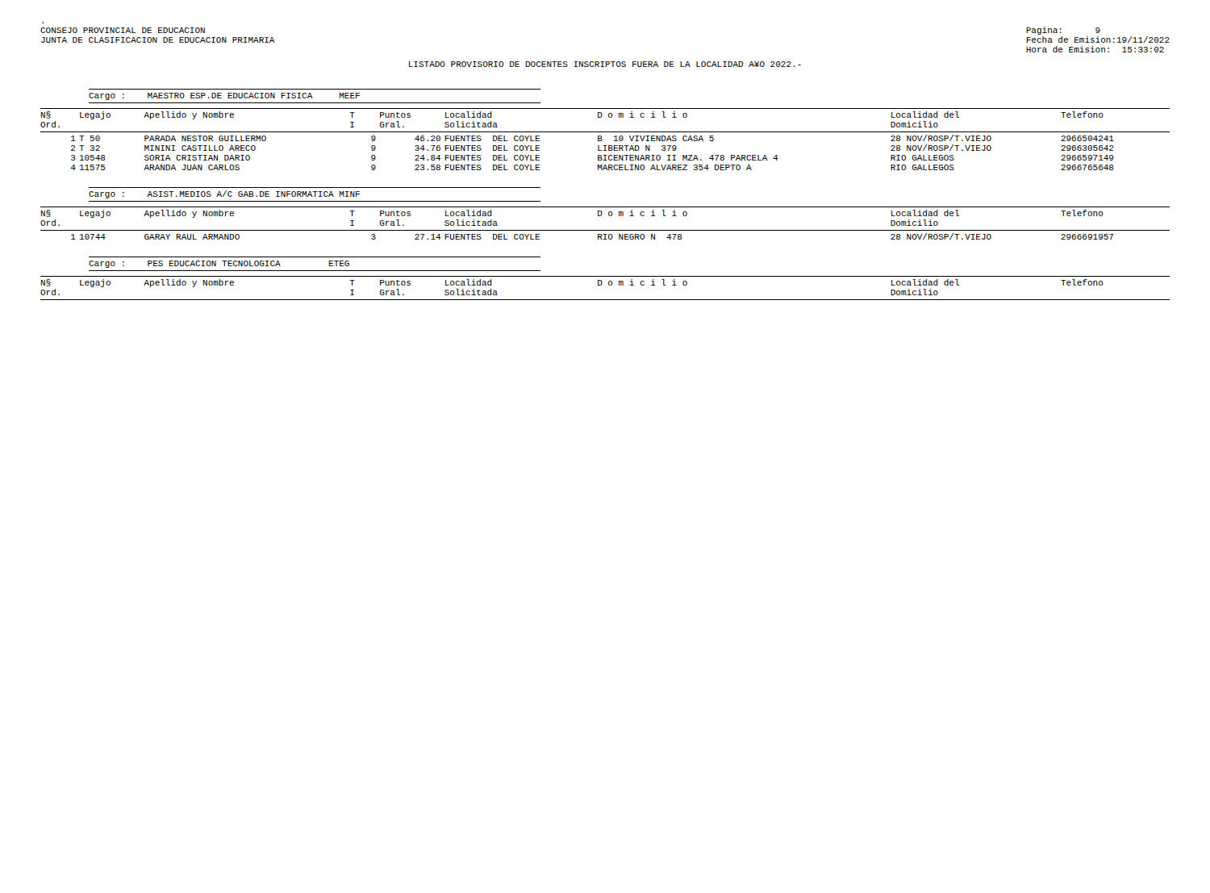.
CONSEJO PROVINCIAL DE EDUCACION
JUNTA DE CLASIFICACION DE EDUCACION PRIMARIA
Pagina: 9
Fecha de Emision:19/11/2022
Hora de Emision: 15:33:02
LISTADO PROVISORIO DE DOCENTES INSCRIPTOS FUERA DE LA LOCALIDAD A¥O 2022.-
Cargo : MAESTRO ESP.DE EDUCACION FISICA MEEF
| N§ Ord. | Legajo | Apellido y Nombre | T I | Puntos Gral. | Localidad Solicitada | D o m i c i l i o | Localidad del Domicilio | Telefono |
| 1 | T 50 | PARADA NESTOR GUILLERMO | 9 | 46.20 | FUENTES DEL COYLE | B 10 VIVIENDAS CASA 5 | 28 NOV/ROSP/T.VIEJO | 2966504241 |
| 2 | T 32 | MININI CASTILLO ARECO | 9 | 34.76 | FUENTES DEL COYLE | LIBERTAD N 379 | 28 NOV/ROSP/T.VIEJO | 2966305642 |
| 3 | 10548 | SORIA CRISTIAN DARIO | 9 | 24.84 | FUENTES DEL COYLE | BICENTENARIO II MZA. 478 PARCELA 4 | RIO GALLEGOS | 2966597149 |
| 4 | 11575 | ARANDA JUAN CARLOS | 9 | 23.58 | FUENTES DEL COYLE | MARCELINO ALVAREZ 354 DEPTO A | RIO GALLEGOS | 2966765648 |
Cargo : ASIST.MEDIOS A/C GAB.DE INFORMATICA MINF
| N§ Ord. | Legajo | Apellido y Nombre | T I | Puntos Gral. | Localidad Solicitada | D o m i c i l i o | Localidad del Domicilio | Telefono |
| 1 | 10744 | GARAY RAUL ARMANDO | 3 | 27.14 | FUENTES DEL COYLE | RIO NEGRO N 478 | 28 NOV/ROSP/T.VIEJO | 2966691957 |
Cargo : PES EDUCACION TECNOLOGICA ETEG
| N§ Ord. | Legajo | Apellido y Nombre | T I | Puntos Gral. | Localidad Solicitada | D o m i c i l i o | Localidad del Domicilio | Telefono |